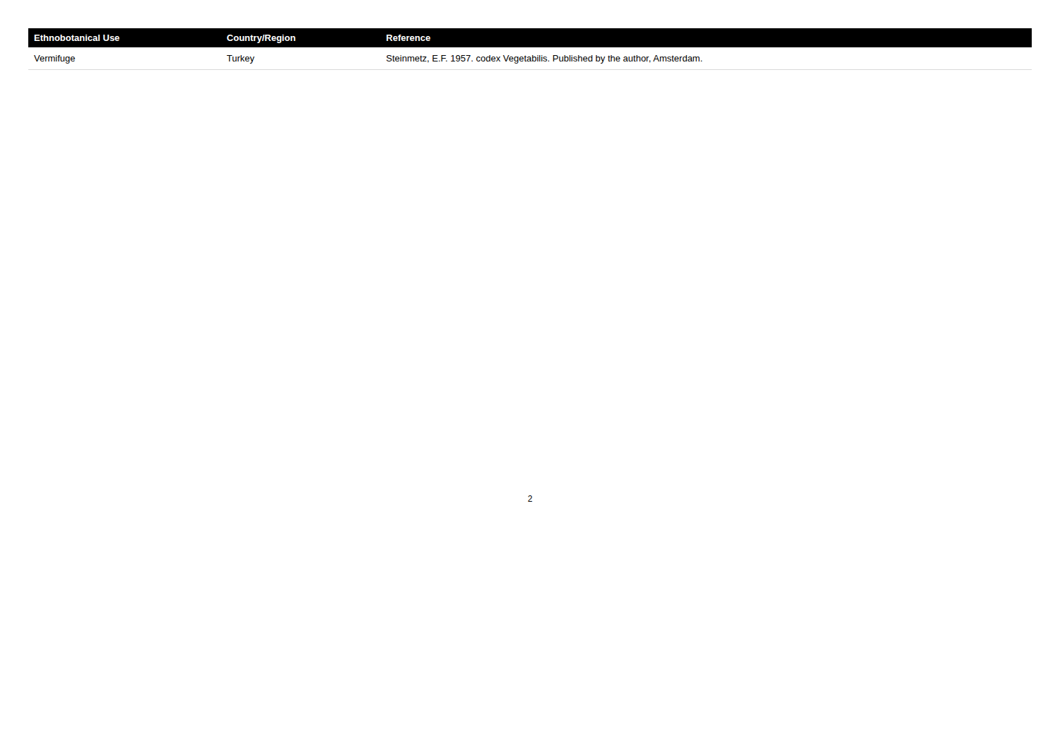| Ethnobotanical Use | Country/Region | Reference |
| --- | --- | --- |
| Vermifuge | Turkey | Steinmetz, E.F. 1957. codex Vegetabilis. Published by the author, Amsterdam. |
2